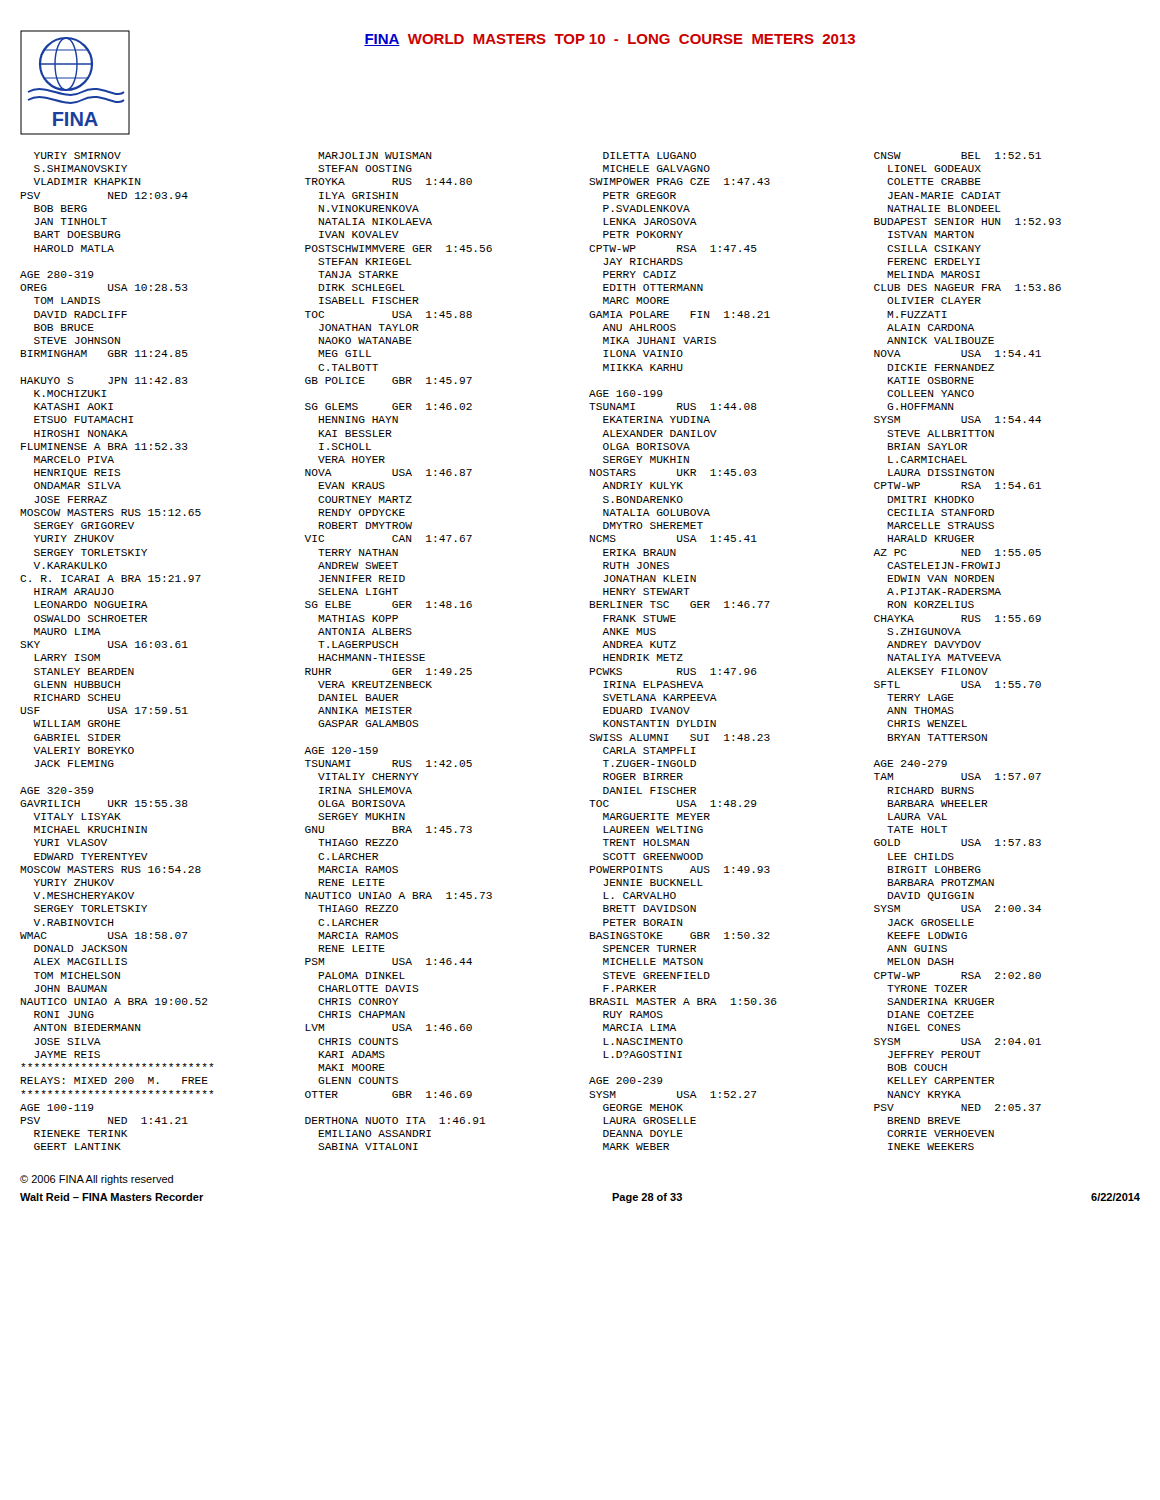FINA
FINA WORLD MASTERS TOP 10 - LONG COURSE METERS 2013
YURIY SMIRNOV S.SHIMANOVSKIY VLADIMIR KHAPKIN PSV NED 12:03.94 BOB BERG JAN TINHOLT BART DOESBURG HAROLD MATLA AGE 280-319 OREG USA 10:28.53 TOM LANDIS DAVID RADCLIFF BOB BRUCE STEVE JOHNSON BIRMINGHAM GBR 11:24.85 HAKUYO S JPN 11:42.83 K.MOCHIZUKI KATASHI AOKI ETSUO FUTAMACHI HIROSHI NONAKA FLUMINENSE A BRA 11:52.33 MARCELO PIVA HENRIQUE REIS ONDAMAR SILVA JOSE FERRAZ MOSCOW MASTERS RUS 15:12.65 SERGEY GRIGOREV YURIY ZHUKOV SERGEY TORLETSKIY V.KARAKULKO C. R. ICARAI A BRA 15:21.97 HIRAM ARAUJO LEONARDO NOGUEIRA OSWALDO SCHROETER MAURO LIMA SKY USA 16:03.61 LARRY ISOM STANLEY BEARDEN GLENN HUBBUCH RICHARD SCHEU USF USA 17:59.51 WILLIAM GROHE GABRIEL SIDER VALERIY BOREYKO JACK FLEMING AGE 320-359 GAVRILICH UKR 15:55.38 VITALY LISYAK MICHAEL KRUCHININ YURI VLASOV EDWARD TYERENTYEV MOSCOW MASTERS RUS 16:54.28 YURIY ZHUKOV V.MESHCHERYAKOV SERGEY TORLETSKIY V.RABINOVICH WMAC USA 18:58.07 DONALD JACKSON ALEX MACGILLIS TOM MICHELSON JOHN BAUMAN NAUTICO UNIAO A BRA 19:00.52 RONI JUNG ANTON BIEDERMANN JOSE SILVA JAYME REIS ***************************** RELAYS: MIXED 200 M. FREE ***************************** AGE 100-119 PSV NED 1:41.21 RIENEKE TERINK GEERT LANTINK
MARJOLIJN WUISMAN STEFAN OOSTING TROYKA RUS 1:44.80 ILYA GRISHIN N.VINOKURENKOVA NATALIA NIKOLAEVA IVAN KOVALEV POSTSCHWIMMVERE GER 1:45.56 STEFAN KRIEGEL TANJA STARKE DIRK SCHLEGEL ISABELL FISCHER TOC USA 1:45.88 JONATHAN TAYLOR NAOKO WATANABE MEG GILL C.TALBOTT GB POLICE GBR 1:45.97 SG GLEMS GER 1:46.02 HENNING HAYN KAI BESSLER I.SCHOLL VERA HOYER NOVA USA 1:46.87 EVAN KRAUS COURTNEY MARTZ RENDY OPDYCKE ROBERT DMYTROW VIC CAN 1:47.67 TERRY NATHAN ANDREW SWEET JENNIFER REID SELENA LIGHT SG ELBE GER 1:48.16 MATHIAS KOPP ANTONIA ALBERS T.LAGERPUSCH HACHMANN-THIESSE RUHR GER 1:49.25 VERA KREUTZENBECK DANIEL BAUER ANNIKA MEISTER GASPAR GALAMBOS AGE 120-159 TSUNAMI RUS 1:42.05 VITALIY CHERNYY IRINA SHLEMOVA OLGA BORISOVA SERGEY MUKHIN GNU BRA 1:45.73 THIAGO REZZO C.LARCHER MARCIA RAMOS RENE LEITE NAUTICO UNIAO A BRA 1:45.73 THIAGO REZZO C.LARCHER MARCIA RAMOS RENE LEITE PSM USA 1:46.44 PALOMA DINKEL CHARLOTTE DAVIS CHRIS CONROY CHRIS CHAPMAN LVM USA 1:46.60 CHRIS COUNTS KARI ADAMS MAKI MOORE GLENN COUNTS OTTER GBR 1:46.69 DERTHONA NUOTO ITA 1:46.91 EMILIANO ASSANDRI SABINA VITALONI
DILETTA LUGANO MICHELE GALVAGNO SWIMPOWER PRAG CZE 1:47.43 PETR GREGOR P.SVADLENKOVA LENKA JAROSOVA PETR POKORNY CPTW-WP RSA 1:47.45 JAY RICHARDS PERRY CADIZ EDITH OTTERMANN MARC MOORE GAMIA POLARE FIN 1:48.21 ANU AHLROOS MIKA JUHANI VARIS ILONA VAINIO MIIKKA KARHU AGE 160-199 TSUNAMI RUS 1:44.08 EKATERINA YUDINA ALEXANDER DANILOV OLGA BORISOVA SERGEY MUKHIN NOSTARS UKR 1:45.03 ANDRIY KULYK S.BONDARENKO NATALIA GOLUBOVA DMYTRO SHEREMET NCMS USA 1:45.41 ERIKA BRAUN RUTH JONES JONATHAN KLEIN HENRY STEWART BERLINER TSC GER 1:46.77 FRANK STUWE ANKE MUS ANDREA KUTZ HENDRIK METZ PCWKS RUS 1:47.96 IRINA ELPASHEVA SVETLANA KARPEEVA EDUARD IVANOV KONSTANTIN DYLDIN SWISS ALUMNI SUI 1:48.23 CARLA STAMPFLI T.ZUGER-INGOLD ROGER BIRRER DANIEL FISCHER TOC USA 1:48.29 MARGUERITE MEYER LAUREEN WELTING TRENT HOLSMAN SCOTT GREENWOOD POWERPOINTS AUS 1:49.93 JENNIE BUCKNELL L. CARVALHO BRETT DAVIDSON PETER BORAIN BASINGSTOKE GBR 1:50.32 SPENCER TURNER MICHELLE MATSON STEVE GREENFIELD F.PARKER BRASIL MASTER A BRA 1:50.36 RUY RAMOS MARCIA LIMA L.NASCIMENTO L.D?AGOSTINI AGE 200-239 SYSM USA 1:52.27 GEORGE MEHOK LAURA GROSELLE DEANNA DOYLE MARK WEBER
CNSW BEL 1:52.51 LIONEL GODEAUX COLETTE CRABBE JEAN-MARIE CADIAT NATHALIE BLONDEEL BUDAPEST SENIOR HUN 1:52.93 ISTVAN MARTON CSILLA CSIKANY FERENC ERDELYI MELINDA MAROSI CLUB DES NAGEUR FRA 1:53.86 OLIVIER CLAYER M.FUZZATI ALAIN CARDONA ANNICK VALIBOUZE NOVA USA 1:54.41 DICKIE FERNANDEZ KATIE OSBORNE COLLEEN YANCO G.HOFFMANN SYSM USA 1:54.44 STEVE ALLBRITTON BRIAN SAYLOR L.CARMICHAEL LAURA DISSINGTON CPTW-WP RSA 1:54.61 DMITRI KHODKO CECILIA STANFORD MARCELLE STRAUSS HARALD KRUGER AZ PC NED 1:55.05 CASTELEIJN-FROWIJ EDWIN VAN NORDEN A.PIJTAK-RADERSMA RON KORZELIUS CHAYKA RUS 1:55.69 S.ZHIGUNOVA ANDREY DAVYDOV NATALIYA MATVEEVA ALEKSEY FILONOV SFTL USA 1:55.70 TERRY LAGE ANN THOMAS CHRIS WENZEL BRYAN TATTERSON AGE 240-279 TAM USA 1:57.07 RICHARD BURNS BARBARA WHEELER LAURA VAL TATE HOLT GOLD USA 1:57.83 LEE CHILDS BIRGIT LOHBERG BARBARA PROTZMAN DAVID QUIGGIN SYSM USA 2:00.34 JACK GROSELLE KEEFE LODWIG ANN GUINS MELON DASH CPTW-WP RSA 2:02.80 TYRONE TOZER SANDERINA KRUGER DIANE COETZEE NIGEL CONES SYSM USA 2:04.01 JEFFREY PEROUT BOB COUCH KELLEY CARPENTER NANCY KRYKA PSV NED 2:05.37 BREND BREVE CORRIE VERHOEVEN INEKE WEEKERS
© 2006 FINA All rights reserved
Walt Reid – FINA Masters Recorder Page 28 of 33 6/22/2014